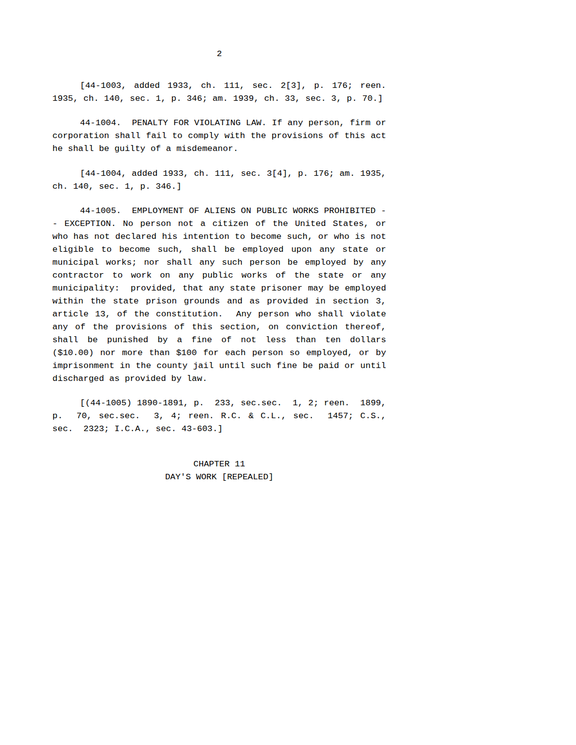2
[44-1003, added 1933, ch. 111, sec. 2[3], p. 176; reen. 1935, ch. 140, sec. 1, p. 346; am. 1939, ch. 33, sec. 3, p. 70.]
44-1004. PENALTY FOR VIOLATING LAW. If any person, firm or corporation shall fail to comply with the provisions of this act he shall be guilty of a misdemeanor.
[44-1004, added 1933, ch. 111, sec. 3[4], p. 176; am. 1935, ch. 140, sec. 1, p. 346.]
44-1005. EMPLOYMENT OF ALIENS ON PUBLIC WORKS PROHIBITED -- EXCEPTION. No person not a citizen of the United States, or who has not declared his intention to become such, or who is not eligible to become such, shall be employed upon any state or municipal works; nor shall any such person be employed by any contractor to work on any public works of the state or any municipality: provided, that any state prisoner may be employed within the state prison grounds and as provided in section 3, article 13, of the constitution. Any person who shall violate any of the provisions of this section, on conviction thereof, shall be punished by a fine of not less than ten dollars ($10.00) nor more than $100 for each person so employed, or by imprisonment in the county jail until such fine be paid or until discharged as provided by law.
[(44-1005) 1890-1891, p. 233, sec.sec. 1, 2; reen. 1899, p. 70, sec.sec. 3, 4; reen. R.C. & C.L., sec. 1457; C.S., sec. 2323; I.C.A., sec. 43-603.]
CHAPTER 11
DAY'S WORK [REPEALED]